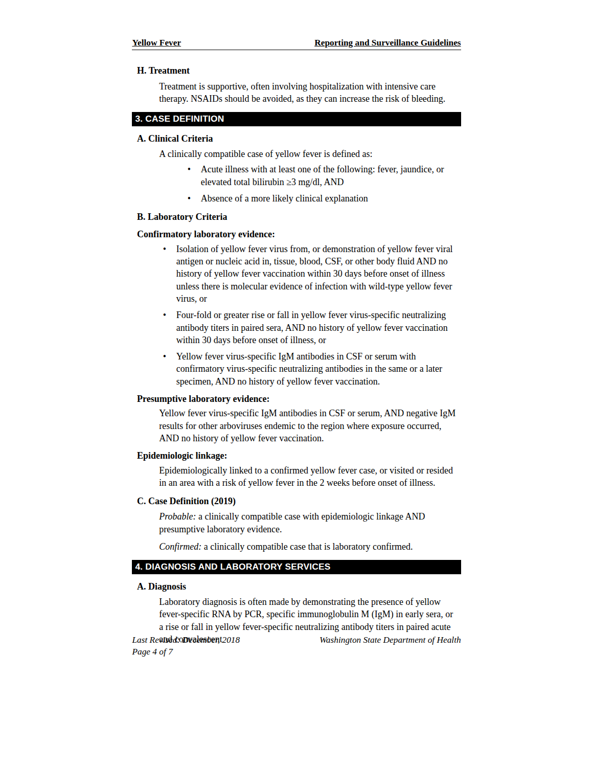Yellow Fever Reporting and Surveillance Guidelines
H. Treatment
Treatment is supportive, often involving hospitalization with intensive care therapy. NSAIDs should be avoided, as they can increase the risk of bleeding.
3. CASE DEFINITION
A. Clinical Criteria
A clinically compatible case of yellow fever is defined as:
Acute illness with at least one of the following: fever, jaundice, or elevated total bilirubin ≥3 mg/dl, AND
Absence of a more likely clinical explanation
B. Laboratory Criteria
Confirmatory laboratory evidence:
Isolation of yellow fever virus from, or demonstration of yellow fever viral antigen or nucleic acid in, tissue, blood, CSF, or other body fluid AND no history of yellow fever vaccination within 30 days before onset of illness unless there is molecular evidence of infection with wild-type yellow fever virus, or
Four-fold or greater rise or fall in yellow fever virus-specific neutralizing antibody titers in paired sera, AND no history of yellow fever vaccination within 30 days before onset of illness, or
Yellow fever virus-specific IgM antibodies in CSF or serum with confirmatory virus-specific neutralizing antibodies in the same or a later specimen, AND no history of yellow fever vaccination.
Presumptive laboratory evidence:
Yellow fever virus-specific IgM antibodies in CSF or serum, AND negative IgM results for other arboviruses endemic to the region where exposure occurred, AND no history of yellow fever vaccination.
Epidemiologic linkage:
Epidemiologically linked to a confirmed yellow fever case, or visited or resided in an area with a risk of yellow fever in the 2 weeks before onset of illness.
C. Case Definition (2019)
Probable: a clinically compatible case with epidemiologic linkage AND presumptive laboratory evidence.
Confirmed: a clinically compatible case that is laboratory confirmed.
4. DIAGNOSIS AND LABORATORY SERVICES
A. Diagnosis
Laboratory diagnosis is often made by demonstrating the presence of yellow fever-specific RNA by PCR, specific immunoglobulin M (IgM) in early sera, or a rise or fall in yellow fever-specific neutralizing antibody titers in paired acute and convalescent
Last Revised: December, 2018
Page 4 of 7 Washington State Department of Health